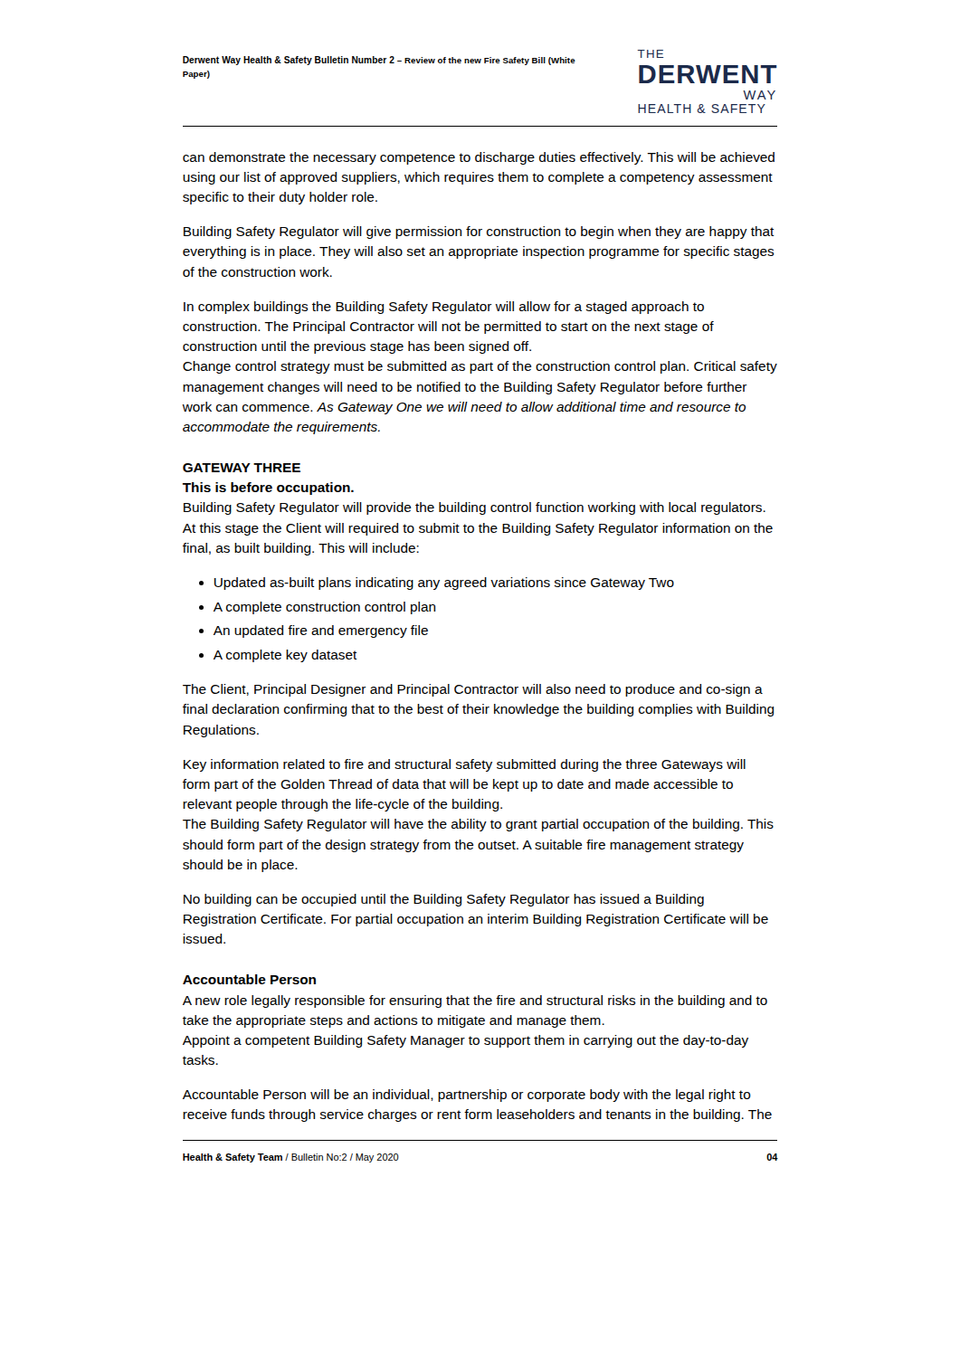Derwent Way Health & Safety Bulletin Number 2 – Review of the new Fire Safety Bill (White Paper)
THE
DERWENT
WAY
HEALTH & SAFETY
can demonstrate the necessary competence to discharge duties effectively. This will be achieved using our list of approved suppliers, which requires them to complete a competency assessment specific to their duty holder role.
Building Safety Regulator will give permission for construction to begin when they are happy that everything is in place. They will also set an appropriate inspection programme for specific stages of the construction work.
In complex buildings the Building Safety Regulator will allow for a staged approach to construction. The Principal Contractor will not be permitted to start on the next stage of construction until the previous stage has been signed off.
Change control strategy must be submitted as part of the construction control plan. Critical safety management changes will need to be notified to the Building Safety Regulator before further work can commence. As Gateway One we will need to allow additional time and resource to accommodate the requirements.
GATEWAY THREE
This is before occupation.
Building Safety Regulator will provide the building control function working with local regulators. At this stage the Client will required to submit to the Building Safety Regulator information on the final, as built building. This will include:
Updated as-built plans indicating any agreed variations since Gateway Two
A complete construction control plan
An updated fire and emergency file
A complete key dataset
The Client, Principal Designer and Principal Contractor will also need to produce and co-sign a final declaration confirming that to the best of their knowledge the building complies with Building Regulations.
Key information related to fire and structural safety submitted during the three Gateways will form part of the Golden Thread of data that will be kept up to date and made accessible to relevant people through the life-cycle of the building.
The Building Safety Regulator will have the ability to grant partial occupation of the building. This should form part of the design strategy from the outset. A suitable fire management strategy should be in place.
No building can be occupied until the Building Safety Regulator has issued a Building Registration Certificate. For partial occupation an interim Building Registration Certificate will be issued.
Accountable Person
A new role legally responsible for ensuring that the fire and structural risks in the building and to take the appropriate steps and actions to mitigate and manage them.
Appoint a competent Building Safety Manager to support them in carrying out the day-to-day tasks.
Accountable Person will be an individual, partnership or corporate body with the legal right to receive funds through service charges or rent form leaseholders and tenants in the building. The
Health & Safety Team / Bulletin No:2 / May 2020
04